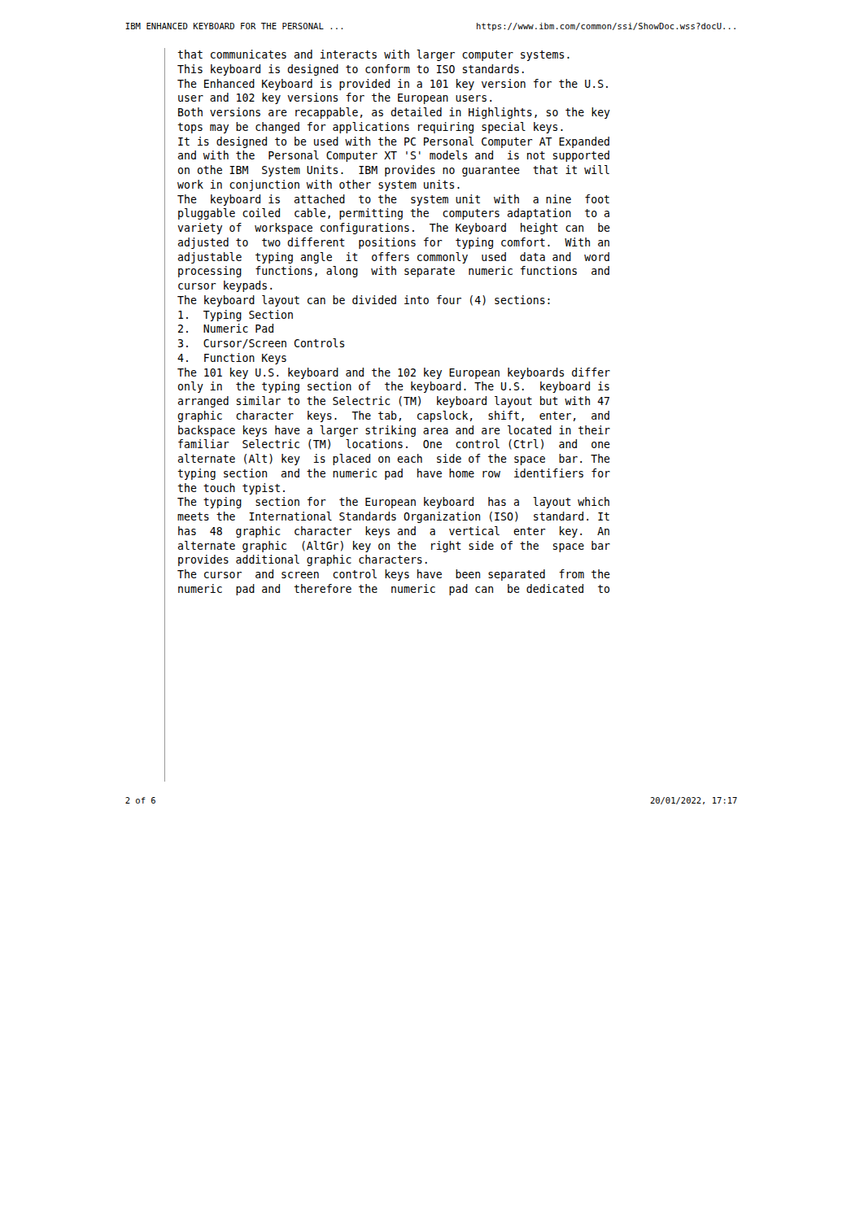IBM ENHANCED KEYBOARD FOR THE PERSONAL ... https://www.ibm.com/common/ssi/ShowDoc.wss?docU...
that communicates and interacts with larger computer systems.
This keyboard is designed to conform to ISO standards.
The Enhanced Keyboard is provided in a 101 key version for the U.S.
user and 102 key versions for the European users.
Both versions are recappable, as detailed in Highlights, so the key
tops may be changed for applications requiring special keys.
It is designed to be used with the PC Personal Computer AT Expanded
and with the  Personal Computer XT 'S' models and  is not supported
on othe IBM  System Units.  IBM provides no guarantee  that it will
work in conjunction with other system units.
The  keyboard is  attached  to the  system unit  with  a nine  foot
pluggable coiled  cable, permitting the  computers adaptation  to a
variety of  workspace configurations.  The Keyboard  height can  be
adjusted to  two different  positions for  typing comfort.  With an
adjustable  typing angle  it  offers commonly  used  data and  word
processing  functions, along  with separate  numeric functions  and
cursor keypads.
The keyboard layout can be divided into four (4) sections:
1.  Typing Section
2.  Numeric Pad
3.  Cursor/Screen Controls
4.  Function Keys
The 101 key U.S. keyboard and the 102 key European keyboards differ
only in  the typing section of  the keyboard. The U.S.  keyboard is
arranged similar to the Selectric (TM)  keyboard layout but with 47
graphic  character  keys.  The tab,  capslock,  shift,  enter,  and
backspace keys have a larger striking area and are located in their
familiar  Selectric (TM)  locations.  One  control (Ctrl)  and  one
alternate (Alt) key  is placed on each  side of the space  bar. The
typing section  and the numeric pad  have home row  identifiers for
the touch typist.
The typing  section for  the European keyboard  has a  layout which
meets the  International Standards Organization (ISO)  standard. It
has  48  graphic  character  keys and  a  vertical  enter  key.  An
alternate graphic  (AltGr) key on the  right side of the  space bar
provides additional graphic characters.
The cursor  and screen  control keys have  been separated  from the
numeric  pad and  therefore the  numeric  pad can  be dedicated  to
2 of 6 20/01/2022, 17:17